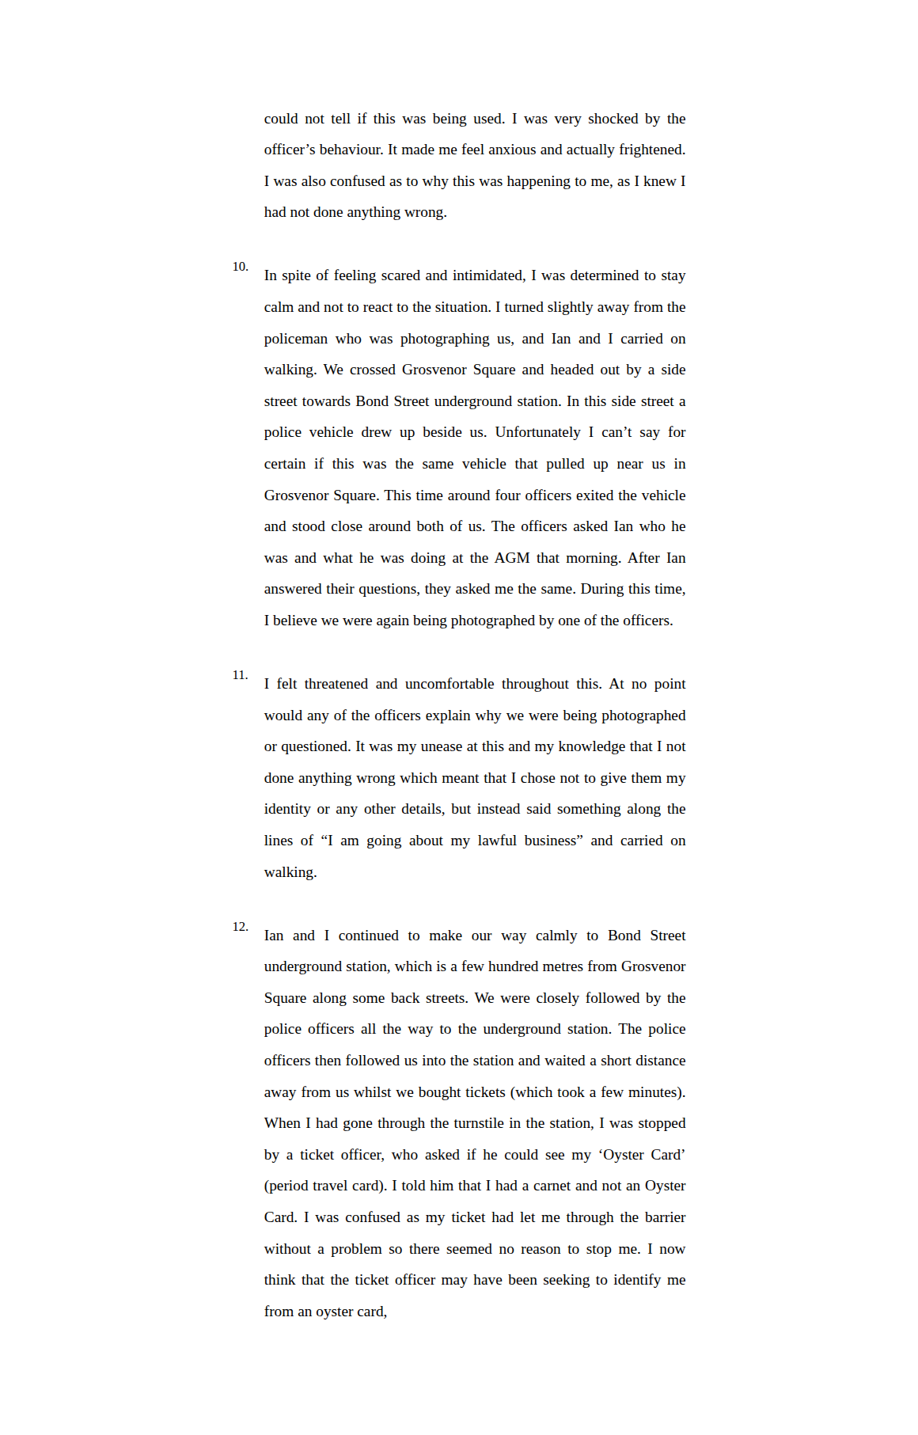could not tell if this was being used. I was very shocked by the officer’s behaviour. It made me feel anxious and actually frightened. I was also confused as to why this was happening to me, as I knew I had not done anything wrong.
10.
In spite of feeling scared and intimidated, I was determined to stay calm and not to react to the situation. I turned slightly away from the policeman who was photographing us, and Ian and I carried on walking. We crossed Grosvenor Square and headed out by a side street towards Bond Street underground station. In this side street a police vehicle drew up beside us. Unfortunately I can’t say for certain if this was the same vehicle that pulled up near us in Grosvenor Square. This time around four officers exited the vehicle and stood close around both of us. The officers asked Ian who he was and what he was doing at the AGM that morning. After Ian answered their questions, they asked me the same. During this time, I believe we were again being photographed by one of the officers.
11.
I felt threatened and uncomfortable throughout this. At no point would any of the officers explain why we were being photographed or questioned. It was my unease at this and my knowledge that I not done anything wrong which meant that I chose not to give them my identity or any other details, but instead said something along the lines of “I am going about my lawful business” and carried on walking.
12.
Ian and I continued to make our way calmly to Bond Street underground station, which is a few hundred metres from Grosvenor Square along some back streets. We were closely followed by the police officers all the way to the underground station. The police officers then followed us into the station and waited a short distance away from us whilst we bought tickets (which took a few minutes). When I had gone through the turnstile in the station, I was stopped by a ticket officer, who asked if he could see my ‘Oyster Card’ (period travel card). I told him that I had a carnet and not an Oyster Card. I was confused as my ticket had let me through the barrier without a problem so there seemed no reason to stop me. I now think that the ticket officer may have been seeking to identify me from an oyster card,